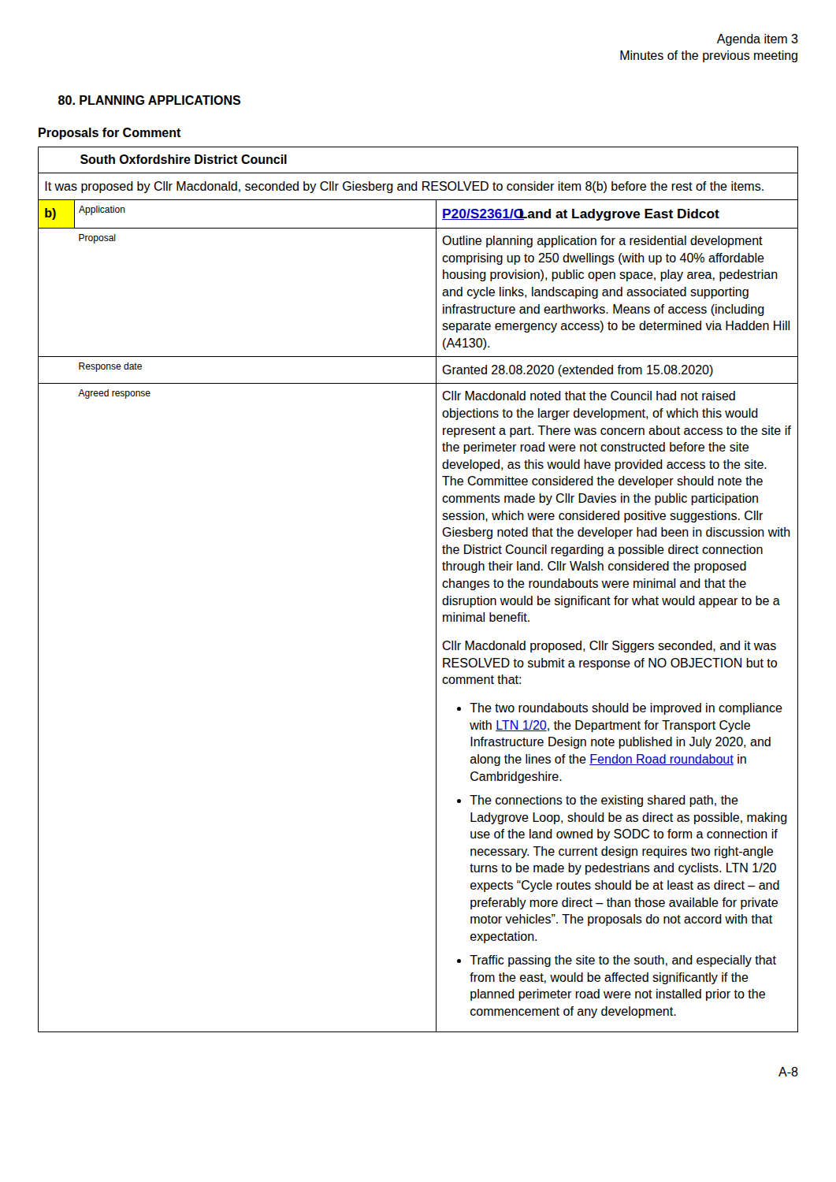Agenda item 3
Minutes of the previous meeting
80. PLANNING APPLICATIONS
Proposals for Comment
| | South Oxfordshire District Council |
| It was proposed by Cllr Macdonald, seconded by Cllr Giesberg and RESOLVED to consider item 8(b) before the rest of the items. |
| b) | Application | / P20/S2361/O / Land at Ladygrove East Didcot / |
| | Proposal | Outline planning application for a residential development comprising up to 250 dwellings (with up to 40% affordable housing provision), public open space, play area, pedestrian and cycle links, landscaping and associated supporting infrastructure and earthworks. Means of access (including separate emergency access) to be determined via Hadden Hill (A4130). |
| | Response date | Granted 28.08.2020 (extended from 15.08.2020) |
| | Agreed response | Cllr Macdonald noted that the Council had not raised objections to the larger development, of which this would represent a part. There was concern about access to the site if the perimeter road were not constructed before the site developed, as this would have provided access to the site. The Committee considered the developer should note the comments made by Cllr Davies in the public participation session, which were considered positive suggestions. Cllr Giesberg noted that the developer had been in discussion with the District Council regarding a possible direct connection through their land. Cllr Walsh considered the proposed changes to the roundabouts were minimal and that the disruption would be significant for what would appear to be a minimal benefit. Cllr Macdonald proposed, Cllr Siggers seconded, and it was RESOLVED to submit a response of NO OBJECTION but to comment that: The two roundabouts should be improved in compliance with LTN 1/20 , the Department for Transport Cycle Infrastructure Design note published in July 2020, and along the lines of the Fendon Road roundabout in Cambridgeshire. The connections to the existing shared path, the Ladygrove Loop, should be as direct as possible, making use of the land owned by SODC to form a connection if necessary. The current design requires two right-angle turns to be made by pedestrians and cyclists. LTN 1/20 expects “Cycle routes should be at least as direct – and preferably more direct – than those available for private motor vehicles”. The proposals do not accord with that expectation. Traffic passing the site to the south, and especially that from the east, would be affected significantly if the planned perimeter road were not installed prior to the commencement of any development. |
A-8